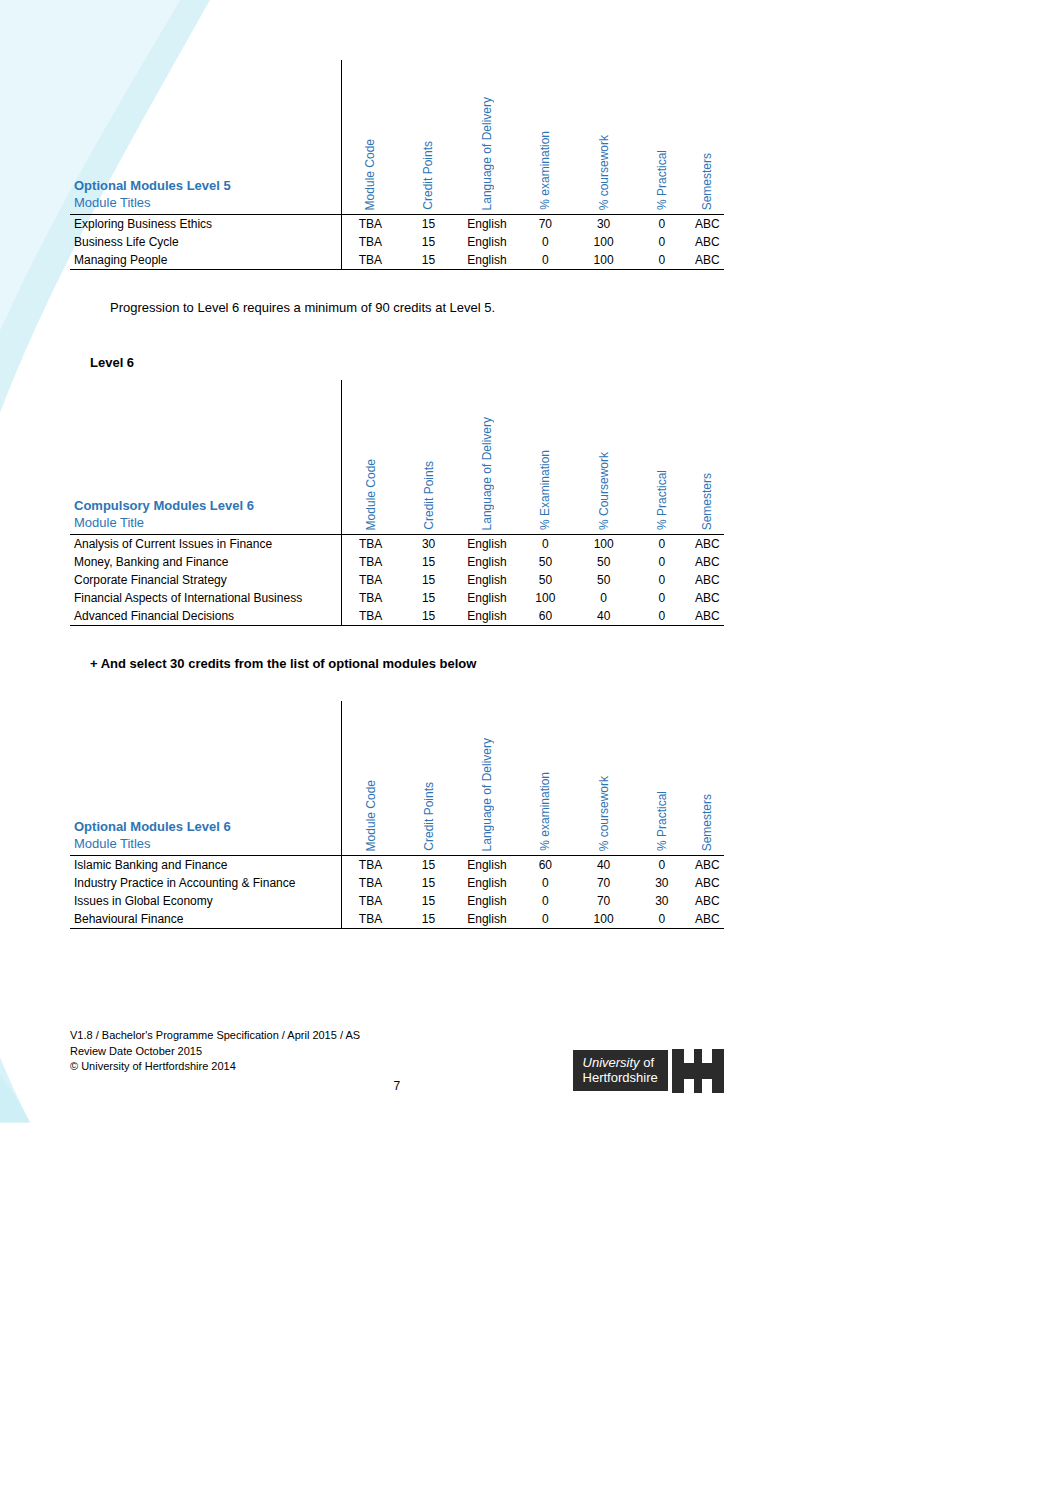| Optional Modules Level 5 Module Titles | Module Code | Credit Points | Language of Delivery | % examination | % coursework | % Practical | Semesters |
| --- | --- | --- | --- | --- | --- | --- | --- |
| Exploring Business Ethics | TBA | 15 | English | 70 | 30 | 0 | ABC |
| Business Life Cycle | TBA | 15 | English | 0 | 100 | 0 | ABC |
| Managing People | TBA | 15 | English | 0 | 100 | 0 | ABC |
Progression to Level 6 requires a minimum of 90 credits at Level 5.
Level 6
| Compulsory Modules Level 6 Module Title | Module Code | Credit Points | Language of Delivery | % Examination | % Coursework | % Practical | Semesters |
| --- | --- | --- | --- | --- | --- | --- | --- |
| Analysis of Current Issues in Finance | TBA | 30 | English | 0 | 100 | 0 | ABC |
| Money, Banking and Finance | TBA | 15 | English | 50 | 50 | 0 | ABC |
| Corporate Financial Strategy | TBA | 15 | English | 50 | 50 | 0 | ABC |
| Financial Aspects of International Business | TBA | 15 | English | 100 | 0 | 0 | ABC |
| Advanced Financial Decisions | TBA | 15 | English | 60 | 40 | 0 | ABC |
+ And select 30 credits from the list of optional modules below
| Optional Modules Level 6 Module Titles | Module Code | Credit Points | Language of Delivery | % examination | % coursework | % Practical | Semesters |
| --- | --- | --- | --- | --- | --- | --- | --- |
| Islamic Banking and Finance | TBA | 15 | English | 60 | 40 | 0 | ABC |
| Industry Practice in Accounting & Finance | TBA | 15 | English | 0 | 70 | 30 | ABC |
| Issues in Global Economy | TBA | 15 | English | 0 | 70 | 30 | ABC |
| Behavioural Finance | TBA | 15 | English | 0 | 100 | 0 | ABC |
V1.8 / Bachelor's Programme Specification / April 2015 / AS
Review Date October 2015
© University of Hertfordshire 2014
7
University of
Hertfordshire